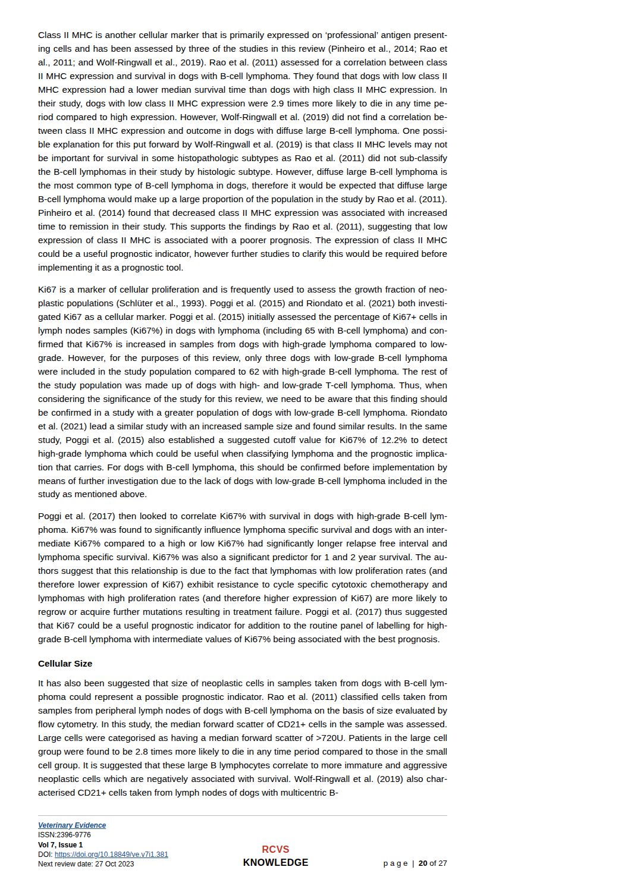Class II MHC is another cellular marker that is primarily expressed on ‘professional’ antigen presenting cells and has been assessed by three of the studies in this review (Pinheiro et al., 2014; Rao et al., 2011; and Wolf-Ringwall et al., 2019). Rao et al. (2011) assessed for a correlation between class II MHC expression and survival in dogs with B-cell lymphoma. They found that dogs with low class II MHC expression had a lower median survival time than dogs with high class II MHC expression. In their study, dogs with low class II MHC expression were 2.9 times more likely to die in any time period compared to high expression. However, Wolf-Ringwall et al. (2019) did not find a correlation between class II MHC expression and outcome in dogs with diffuse large B-cell lymphoma. One possible explanation for this put forward by Wolf-Ringwall et al. (2019) is that class II MHC levels may not be important for survival in some histopathologic subtypes as Rao et al. (2011) did not sub-classify the B-cell lymphomas in their study by histologic subtype. However, diffuse large B-cell lymphoma is the most common type of B-cell lymphoma in dogs, therefore it would be expected that diffuse large B-cell lymphoma would make up a large proportion of the population in the study by Rao et al. (2011). Pinheiro et al. (2014) found that decreased class II MHC expression was associated with increased time to remission in their study. This supports the findings by Rao et al. (2011), suggesting that low expression of class II MHC is associated with a poorer prognosis. The expression of class II MHC could be a useful prognostic indicator, however further studies to clarify this would be required before implementing it as a prognostic tool.
Ki67 is a marker of cellular proliferation and is frequently used to assess the growth fraction of neoplastic populations (Schlüter et al., 1993). Poggi et al. (2015) and Riondato et al. (2021) both investigated Ki67 as a cellular marker. Poggi et al. (2015) initially assessed the percentage of Ki67+ cells in lymph nodes samples (Ki67%) in dogs with lymphoma (including 65 with B-cell lymphoma) and confirmed that Ki67% is increased in samples from dogs with high-grade lymphoma compared to low-grade. However, for the purposes of this review, only three dogs with low-grade B-cell lymphoma were included in the study population compared to 62 with high-grade B-cell lymphoma. The rest of the study population was made up of dogs with high- and low-grade T-cell lymphoma. Thus, when considering the significance of the study for this review, we need to be aware that this finding should be confirmed in a study with a greater population of dogs with low-grade B-cell lymphoma. Riondato et al. (2021) lead a similar study with an increased sample size and found similar results. In the same study, Poggi et al. (2015) also established a suggested cutoff value for Ki67% of 12.2% to detect high-grade lymphoma which could be useful when classifying lymphoma and the prognostic implication that carries. For dogs with B-cell lymphoma, this should be confirmed before implementation by means of further investigation due to the lack of dogs with low-grade B-cell lymphoma included in the study as mentioned above.
Poggi et al. (2017) then looked to correlate Ki67% with survival in dogs with high-grade B-cell lymphoma. Ki67% was found to significantly influence lymphoma specific survival and dogs with an intermediate Ki67% compared to a high or low Ki67% had significantly longer relapse free interval and lymphoma specific survival. Ki67% was also a significant predictor for 1 and 2 year survival. The authors suggest that this relationship is due to the fact that lymphomas with low proliferation rates (and therefore lower expression of Ki67) exhibit resistance to cycle specific cytotoxic chemotherapy and lymphomas with high proliferation rates (and therefore higher expression of Ki67) are more likely to regrow or acquire further mutations resulting in treatment failure. Poggi et al. (2017) thus suggested that Ki67 could be a useful prognostic indicator for addition to the routine panel of labelling for high-grade B-cell lymphoma with intermediate values of Ki67% being associated with the best prognosis.
Cellular Size
It has also been suggested that size of neoplastic cells in samples taken from dogs with B-cell lymphoma could represent a possible prognostic indicator. Rao et al. (2011) classified cells taken from samples from peripheral lymph nodes of dogs with B-cell lymphoma on the basis of size evaluated by flow cytometry. In this study, the median forward scatter of CD21+ cells in the sample was assessed. Large cells were categorised as having a median forward scatter of >720U. Patients in the large cell group were found to be 2.8 times more likely to die in any time period compared to those in the small cell group. It is suggested that these large B lymphocytes correlate to more immature and aggressive neoplastic cells which are negatively associated with survival. Wolf-Ringwall et al. (2019) also characterised CD21+ cells taken from lymph nodes of dogs with multicentric B-
Veterinary Evidence
ISSN:2396-9776
Vol 7, Issue 1
DOI: https://doi.org/10.18849/ve.v7i1.381
Next review date: 27 Oct 2023
RCVS
KNOWLEDGE
p a g e | 20 of 27